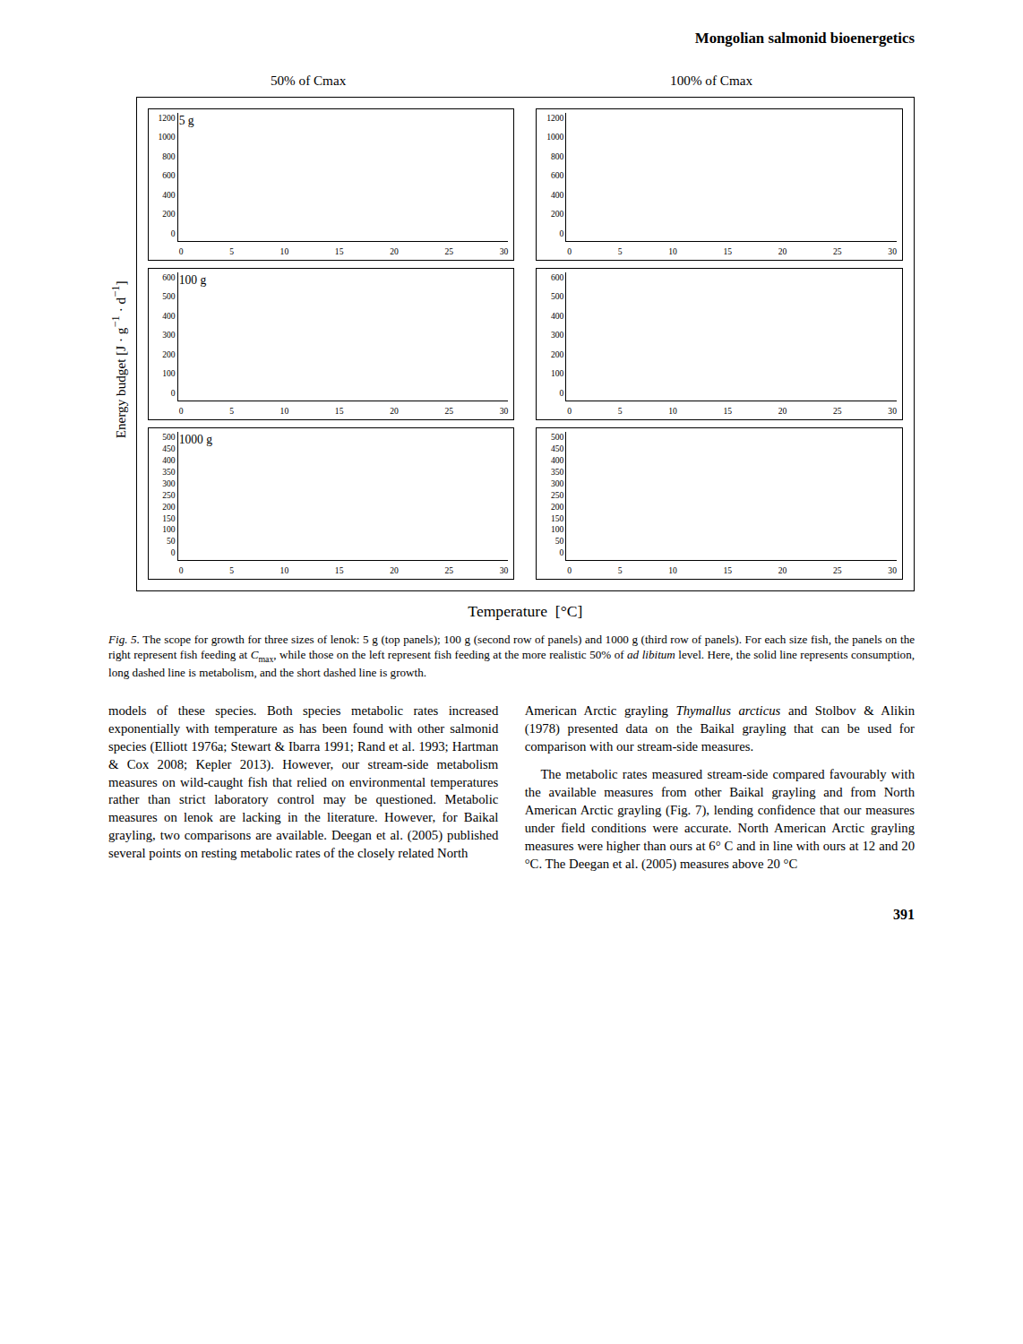Mongolian salmonid bioenergetics
50% of Cmax
100% of Cmax
Energy budget [J · g−1 · d−1]
5 g
120010008006004002000
051015202530
120010008006004002000
051015202530
100 g
6005004003002001000
051015202530
6005004003002001000
051015202530
1000 g
500450400350300250200150100500
051015202530
500450400350300250200150100500
051015202530
Temperature [°C]
Fig. 5. The scope for growth for three sizes of lenok: 5 g (top panels); 100 g (second row of panels) and 1000 g (third row of panels). For each size fish, the panels on the right represent fish feeding at Cmax, while those on the left represent fish feeding at the more realistic 50% of ad libitum level. Here, the solid line represents consumption, long dashed line is metabolism, and the short dashed line is growth.
models of these species. Both species metabolic rates increased exponentially with temperature as has been found with other salmonid species (Elliott 1976a; Stewart & Ibarra 1991; Rand et al. 1993; Hartman & Cox 2008; Kepler 2013). However, our stream-side metabolism measures on wild-caught fish that relied on environmental temperatures rather than strict laboratory control may be questioned. Metabolic measures on lenok are lacking in the literature. However, for Baikal grayling, two comparisons are available. Deegan et al. (2005) published several points on resting metabolic rates of the closely related North
American Arctic grayling Thymallus arcticus and Stolbov & Alikin (1978) presented data on the Baikal grayling that can be used for comparison with our stream-side measures.
The metabolic rates measured stream-side compared favourably with the available measures from other Baikal grayling and from North American Arctic grayling (Fig. 7), lending confidence that our measures under field conditions were accurate. North American Arctic grayling measures were higher than ours at 6° C and in line with ours at 12 and 20 °C. The Deegan et al. (2005) measures above 20 °C
391